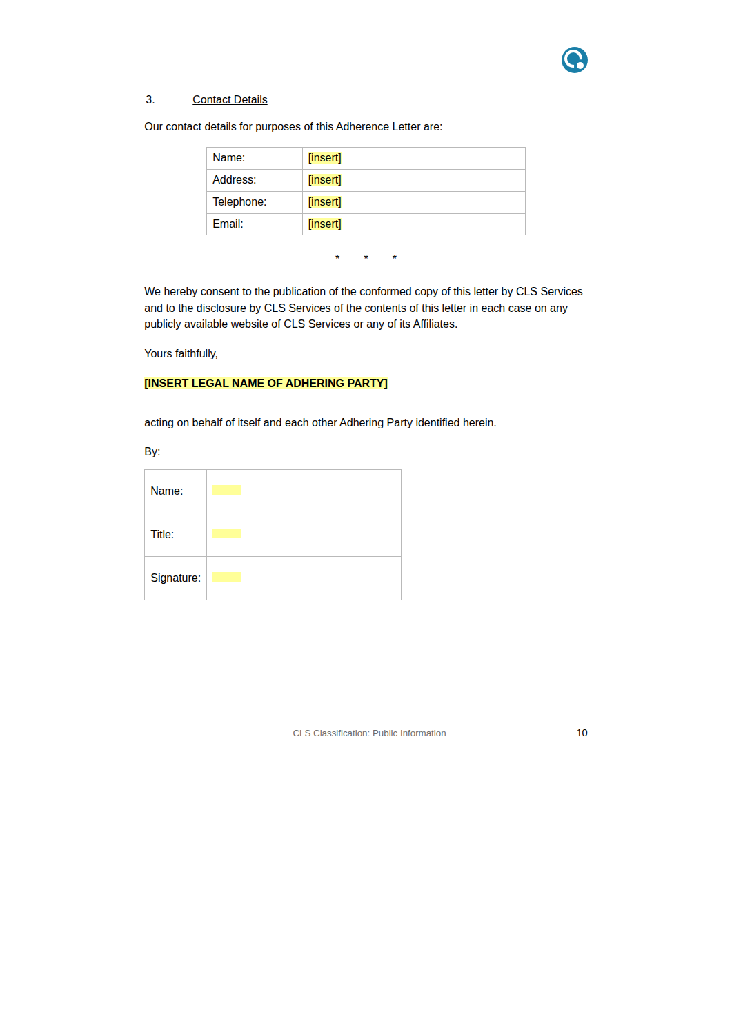3. Contact Details
Our contact details for purposes of this Adherence Letter are:
| Name: | [insert] |
| Address: | [insert] |
| Telephone: | [insert] |
| Email: | [insert] |
***
We hereby consent to the publication of the conformed copy of this letter by CLS Services and to the disclosure by CLS Services of the contents of this letter in each case on any publicly available website of CLS Services or any of its Affiliates.
Yours faithfully,
[INSERT LEGAL NAME OF ADHERING PARTY]
acting on behalf of itself and each other Adhering Party identified herein.
By:
| Name: | |
| Title: | |
| Signature: | |
CLS Classification: Public Information
10